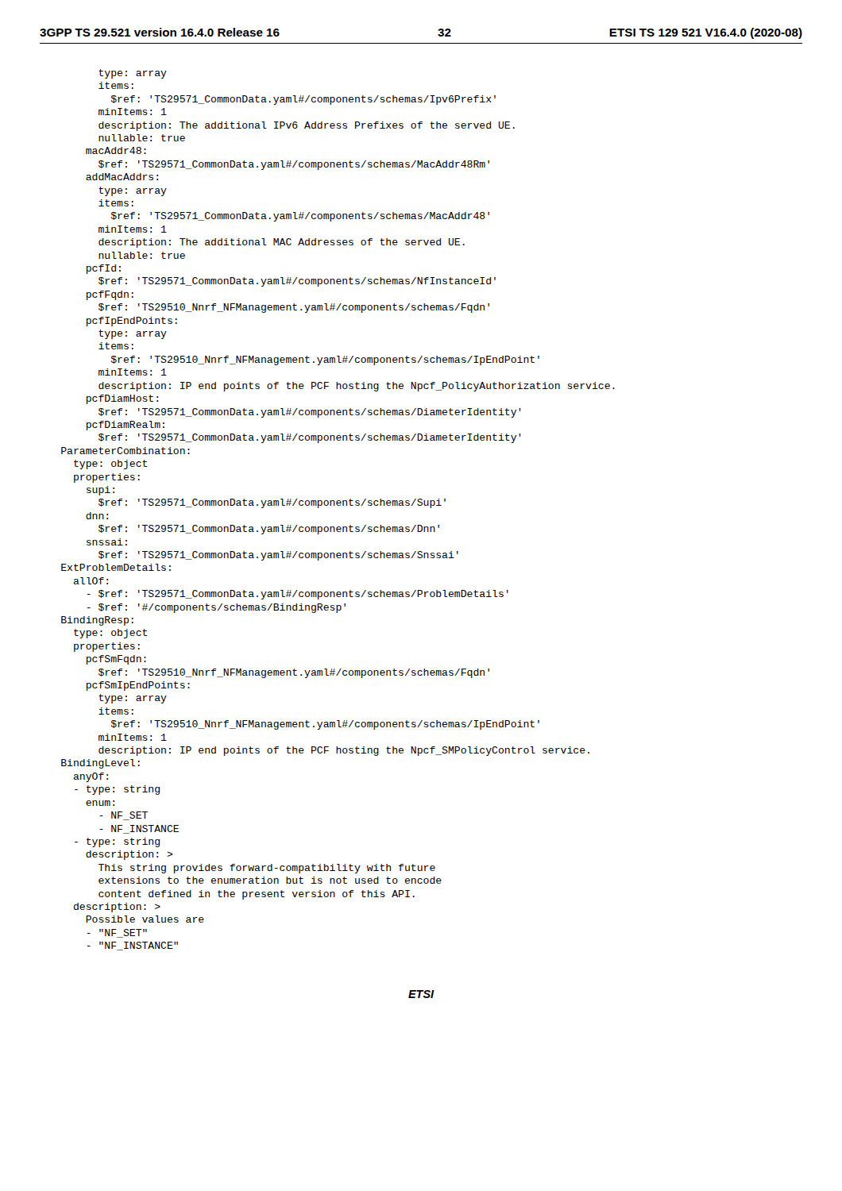3GPP TS 29.521 version 16.4.0 Release 16 32 ETSI TS 129 521 V16.4.0 (2020-08)
      type: array
      items:
        $ref: 'TS29571_CommonData.yaml#/components/schemas/Ipv6Prefix'
      minItems: 1
      description: The additional IPv6 Address Prefixes of the served UE.
      nullable: true
    macAddr48:
      $ref: 'TS29571_CommonData.yaml#/components/schemas/MacAddr48Rm'
    addMacAddrs:
      type: array
      items:
        $ref: 'TS29571_CommonData.yaml#/components/schemas/MacAddr48'
      minItems: 1
      description: The additional MAC Addresses of the served UE.
      nullable: true
    pcfId:
      $ref: 'TS29571_CommonData.yaml#/components/schemas/NfInstanceId'
    pcfFqdn:
      $ref: 'TS29510_Nnrf_NFManagement.yaml#/components/schemas/Fqdn'
    pcfIpEndPoints:
      type: array
      items:
        $ref: 'TS29510_Nnrf_NFManagement.yaml#/components/schemas/IpEndPoint'
      minItems: 1
      description: IP end points of the PCF hosting the Npcf_PolicyAuthorization service.
    pcfDiamHost:
      $ref: 'TS29571_CommonData.yaml#/components/schemas/DiameterIdentity'
    pcfDiamRealm:
      $ref: 'TS29571_CommonData.yaml#/components/schemas/DiameterIdentity'
ParameterCombination:
  type: object
  properties:
    supi:
      $ref: 'TS29571_CommonData.yaml#/components/schemas/Supi'
    dnn:
      $ref: 'TS29571_CommonData.yaml#/components/schemas/Dnn'
    snssai:
      $ref: 'TS29571_CommonData.yaml#/components/schemas/Snssai'
ExtProblemDetails:
  allOf:
    - $ref: 'TS29571_CommonData.yaml#/components/schemas/ProblemDetails'
    - $ref: '#/components/schemas/BindingResp'
BindingResp:
  type: object
  properties:
    pcfSmFqdn:
      $ref: 'TS29510_Nnrf_NFManagement.yaml#/components/schemas/Fqdn'
    pcfSmIpEndPoints:
      type: array
      items:
        $ref: 'TS29510_Nnrf_NFManagement.yaml#/components/schemas/IpEndPoint'
      minItems: 1
      description: IP end points of the PCF hosting the Npcf_SMPolicyControl service.
BindingLevel:
  anyOf:
  - type: string
    enum:
      - NF_SET
      - NF_INSTANCE
  - type: string
    description: >
      This string provides forward-compatibility with future
      extensions to the enumeration but is not used to encode
      content defined in the present version of this API.
  description: >
    Possible values are
    - "NF_SET"
    - "NF_INSTANCE"
ETSI